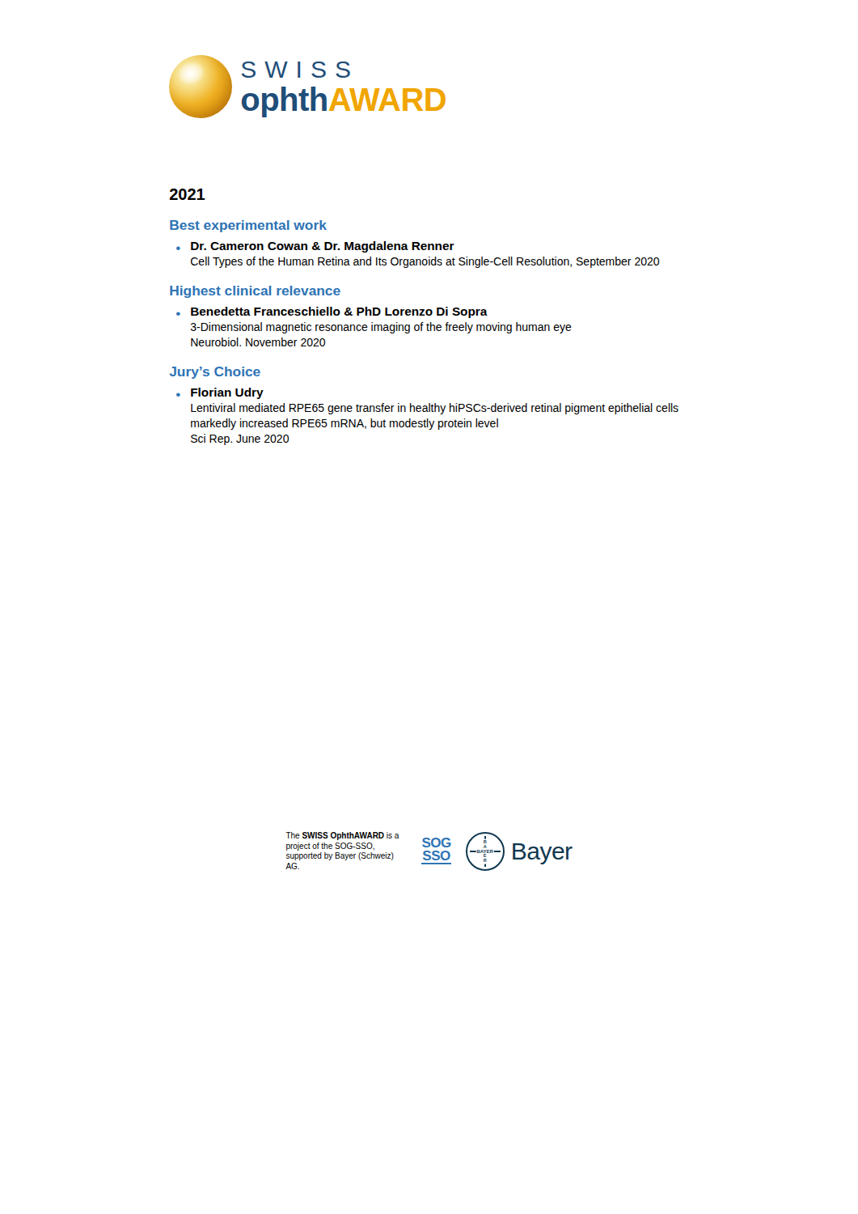SWISS
ophth AWARD
2021
Best experimental work
Dr. Cameron Cowan & Dr. Magdalena Renner Cell Types of the Human Retina and Its Organoids at Single-Cell Resolution, September 2020
Highest clinical relevance
Benedetta Franceschiello & PhD Lorenzo Di Sopra 3-Dimensional magnetic resonance imaging of the freely moving human eye
Neurobiol. November 2020
Jury’s Choice
Florian Udry Lentiviral mediated RPE65 gene transfer in healthy hiPSCs-derived retinal pigment epithelial cells markedly increased RPE65 mRNA, but modestly protein level
Sci Rep. June 2020
The SWISS OphthAWARD is a project of the SOG-SSO, supported by Bayer (Schweiz) AG.
SOG SSO
B
A
Y
E
R BAYER
Bayer